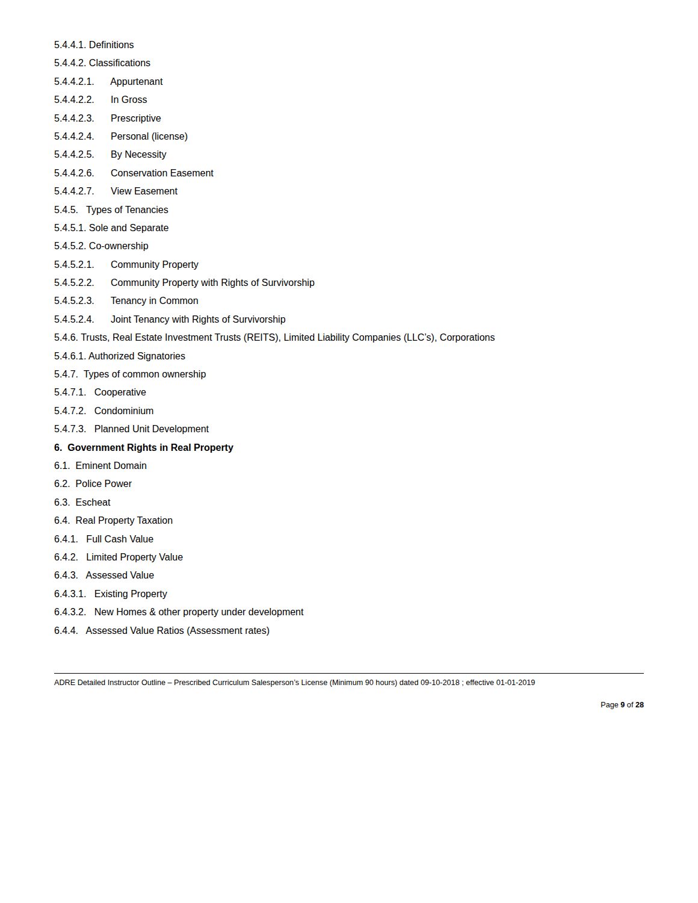5.4.4.1. Definitions
5.4.4.2. Classifications
5.4.4.2.1. Appurtenant
5.4.4.2.2. In Gross
5.4.4.2.3. Prescriptive
5.4.4.2.4. Personal (license)
5.4.4.2.5. By Necessity
5.4.4.2.6. Conservation Easement
5.4.4.2.7. View Easement
5.4.5. Types of Tenancies
5.4.5.1. Sole and Separate
5.4.5.2. Co-ownership
5.4.5.2.1. Community Property
5.4.5.2.2. Community Property with Rights of Survivorship
5.4.5.2.3. Tenancy in Common
5.4.5.2.4. Joint Tenancy with Rights of Survivorship
5.4.6. Trusts, Real Estate Investment Trusts (REITS), Limited Liability Companies (LLC’s), Corporations
5.4.6.1. Authorized Signatories
5.4.7. Types of common ownership
5.4.7.1. Cooperative
5.4.7.2. Condominium
5.4.7.3. Planned Unit Development
6. Government Rights in Real Property
6.1. Eminent Domain
6.2. Police Power
6.3. Escheat
6.4. Real Property Taxation
6.4.1. Full Cash Value
6.4.2. Limited Property Value
6.4.3. Assessed Value
6.4.3.1. Existing Property
6.4.3.2. New Homes & other property under development
6.4.4. Assessed Value Ratios (Assessment rates)
ADRE Detailed Instructor Outline – Prescribed Curriculum Salesperson’s License (Minimum 90 hours) dated 09-10-2018 ; effective 01-01-2019
Page 9 of 28